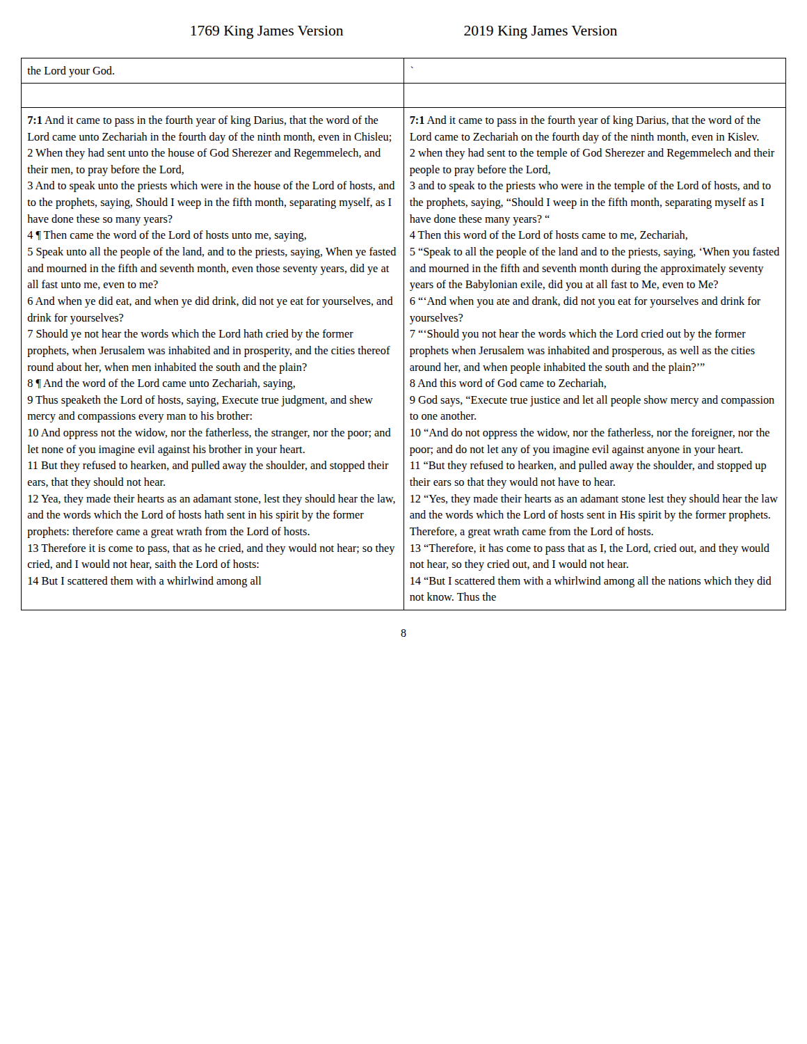1769 King James Version
2019 King James Version
| the Lord your God. | ` |
| 7:1 And it came to pass in the fourth year of king Darius, that the word of the Lord came unto Zechariah in the fourth day of the ninth month, even in Chisleu; 2 When they had sent unto the house of God Sherezer and Regemmelech, and their men, to pray before the Lord, 3 And to speak unto the priests which were in the house of the Lord of hosts, and to the prophets, saying, Should I weep in the fifth month, separating myself, as I have done these so many years? 4 ¶ Then came the word of the Lord of hosts unto me, saying, 5 Speak unto all the people of the land, and to the priests, saying, When ye fasted and mourned in the fifth and seventh month, even those seventy years, did ye at all fast unto me, even to me? 6 And when ye did eat, and when ye did drink, did not ye eat for yourselves, and drink for yourselves? 7 Should ye not hear the words which the Lord hath cried by the former prophets, when Jerusalem was inhabited and in prosperity, and the cities thereof round about her, when men inhabited the south and the plain? 8 ¶ And the word of the Lord came unto Zechariah, saying, 9 Thus speaketh the Lord of hosts, saying, Execute true judgment, and shew mercy and compassions every man to his brother: 10 And oppress not the widow, nor the fatherless, the stranger, nor the poor; and let none of you imagine evil against his brother in your heart. 11 But they refused to hearken, and pulled away the shoulder, and stopped their ears, that they should not hear. 12 Yea, they made their hearts as an adamant stone, lest they should hear the law, and the words which the Lord of hosts hath sent in his spirit by the former prophets: therefore came a great wrath from the Lord of hosts. 13 Therefore it is come to pass, that as he cried, and they would not hear; so they cried, and I would not hear, saith the Lord of hosts: 14 But I scattered them with a whirlwind among all | 7:1 And it came to pass in the fourth year of king Darius, that the word of the Lord came to Zechariah on the fourth day of the ninth month, even in Kislev. 2 when they had sent to the temple of God Sherezer and Regemmelech and their people to pray before the Lord, 3 and to speak to the priests who were in the temple of the Lord of hosts, and to the prophets, saying, “Should I weep in the fifth month, separating myself as I have done these many years? “ 4 Then this word of the Lord of hosts came to me, Zechariah, 5 “Speak to all the people of the land and to the priests, saying, ‘When you fasted and mourned in the fifth and seventh month during the approximately seventy years of the Babylonian exile, did you at all fast to Me, even to Me? 6 “‘And when you ate and drank, did not you eat for yourselves and drink for yourselves? 7 “‘Should you not hear the words which the Lord cried out by the former prophets when Jerusalem was inhabited and prosperous, as well as the cities around her, and when people inhabited the south and the plain?’” 8 And this word of God came to Zechariah, 9 God says, “Execute true justice and let all people show mercy and compassion to one another. 10 “And do not oppress the widow, nor the fatherless, nor the foreigner, nor the poor; and do not let any of you imagine evil against anyone in your heart. 11 “But they refused to hearken, and pulled away the shoulder, and stopped up their ears so that they would not have to hear. 12 “Yes, they made their hearts as an adamant stone lest they should hear the law and the words which the Lord of hosts sent in His spirit by the former prophets. Therefore, a great wrath came from the Lord of hosts. 13 “Therefore, it has come to pass that as I, the Lord, cried out, and they would not hear, so they cried out, and I would not hear. 14 “But I scattered them with a whirlwind among all the nations which they did not know. Thus the |
8